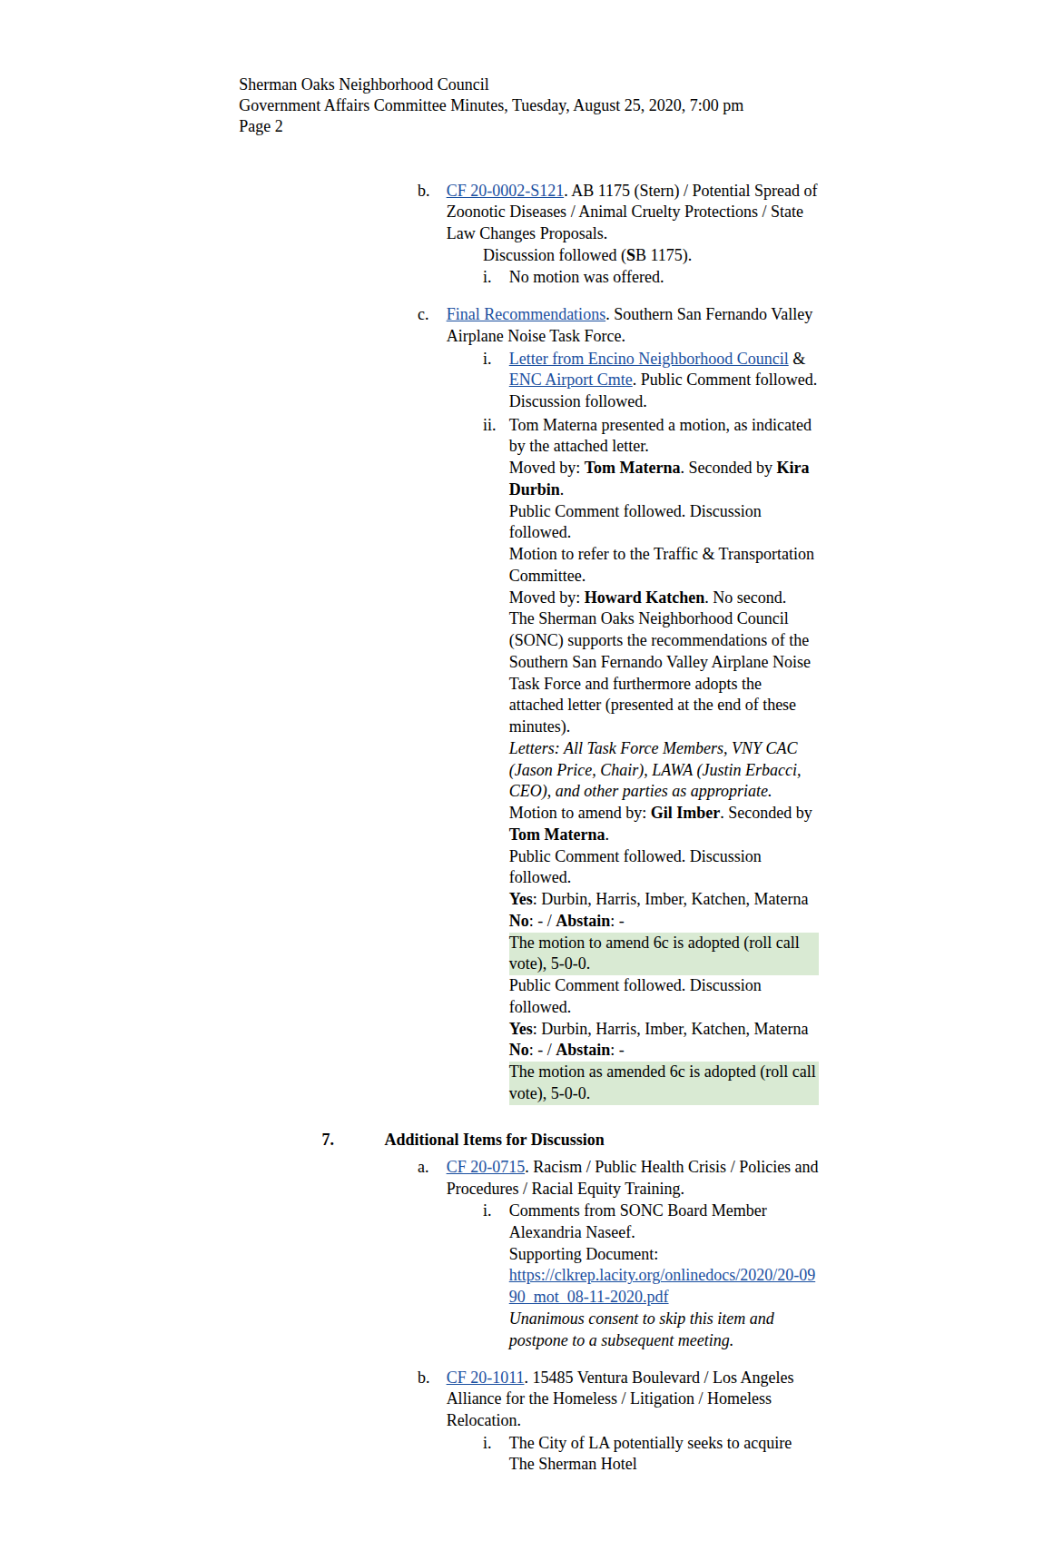Sherman Oaks Neighborhood Council
Government Affairs Committee Minutes, Tuesday, August 25, 2020, 7:00 pm
Page 2
b. CF 20-0002-S121. AB 1175 (Stern) / Potential Spread of Zoonotic Diseases / Animal Cruelty Protections / State Law Changes Proposals. Discussion followed (SB 1175).
i. No motion was offered.
c. Final Recommendations. Southern San Fernando Valley Airplane Noise Task Force.
i. Letter from Encino Neighborhood Council & ENC Airport Cmte. Public Comment followed. Discussion followed.
ii. Tom Materna presented a motion, as indicated by the attached letter. Moved by: Tom Materna. Seconded by Kira Durbin. Public Comment followed. Discussion followed. Motion to refer to the Traffic & Transportation Committee. Moved by: Howard Katchen. No second. The Sherman Oaks Neighborhood Council (SONC) supports the recommendations of the Southern San Fernando Valley Airplane Noise Task Force and furthermore adopts the attached letter (presented at the end of these minutes). Letters: All Task Force Members, VNY CAC (Jason Price, Chair), LAWA (Justin Erbacci, CEO), and other parties as appropriate. Motion to amend by: Gil Imber. Seconded by Tom Materna. Public Comment followed. Discussion followed. Yes: Durbin, Harris, Imber, Katchen, Materna No: - / Abstain: - The motion to amend 6c is adopted (roll call vote), 5-0-0. Public Comment followed. Discussion followed. Yes: Durbin, Harris, Imber, Katchen, Materna No: - / Abstain: - The motion as amended 6c is adopted (roll call vote), 5-0-0.
7. Additional Items for Discussion
a. CF 20-0715. Racism / Public Health Crisis / Policies and Procedures / Racial Equity Training.
i. Comments from SONC Board Member Alexandria Naseef. Supporting Document: https://clkrep.lacity.org/onlinedocs/2020/20-0990_mot_08-11-2020.pdf Unanimous consent to skip this item and postpone to a subsequent meeting.
b. CF 20-1011. 15485 Ventura Boulevard / Los Angeles Alliance for the Homeless / Litigation / Homeless Relocation.
i. The City of LA potentially seeks to acquire The Sherman Hotel